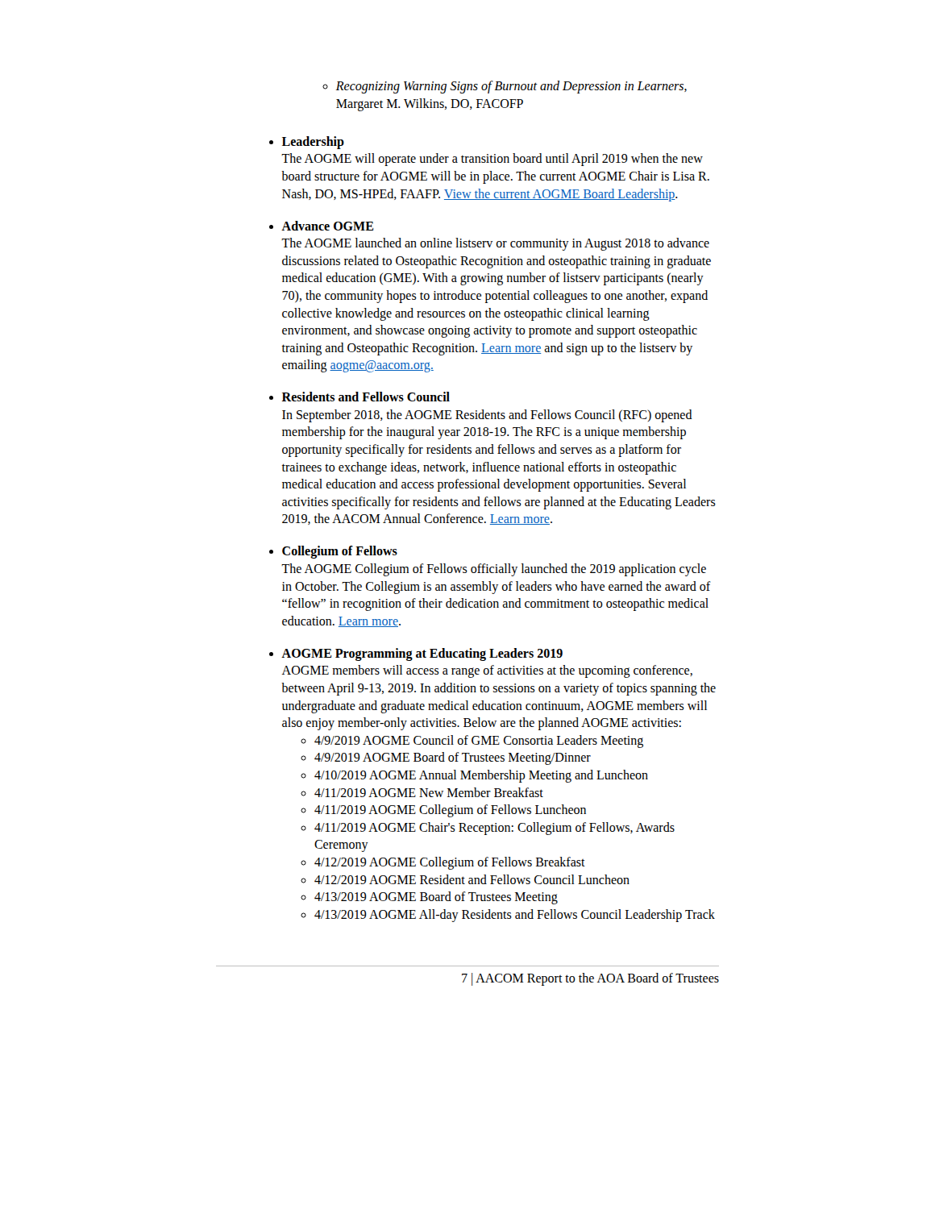Recognizing Warning Signs of Burnout and Depression in Learners, Margaret M. Wilkins, DO, FACOFP
Leadership
The AOGME will operate under a transition board until April 2019 when the new board structure for AOGME will be in place. The current AOGME Chair is Lisa R. Nash, DO, MS-HPEd, FAAFP. View the current AOGME Board Leadership.
Advance OGME
The AOGME launched an online listserv or community in August 2018 to advance discussions related to Osteopathic Recognition and osteopathic training in graduate medical education (GME). With a growing number of listserv participants (nearly 70), the community hopes to introduce potential colleagues to one another, expand collective knowledge and resources on the osteopathic clinical learning environment, and showcase ongoing activity to promote and support osteopathic training and Osteopathic Recognition. Learn more and sign up to the listserv by emailing aogme@aacom.org.
Residents and Fellows Council
In September 2018, the AOGME Residents and Fellows Council (RFC) opened membership for the inaugural year 2018-19. The RFC is a unique membership opportunity specifically for residents and fellows and serves as a platform for trainees to exchange ideas, network, influence national efforts in osteopathic medical education and access professional development opportunities. Several activities specifically for residents and fellows are planned at the Educating Leaders 2019, the AACOM Annual Conference. Learn more.
Collegium of Fellows
The AOGME Collegium of Fellows officially launched the 2019 application cycle in October. The Collegium is an assembly of leaders who have earned the award of “fellow” in recognition of their dedication and commitment to osteopathic medical education. Learn more.
AOGME Programming at Educating Leaders 2019
AOGME members will access a range of activities at the upcoming conference, between April 9-13, 2019. In addition to sessions on a variety of topics spanning the undergraduate and graduate medical education continuum, AOGME members will also enjoy member-only activities. Below are the planned AOGME activities:
4/9/2019 AOGME Council of GME Consortia Leaders Meeting
4/9/2019 AOGME Board of Trustees Meeting/Dinner
4/10/2019 AOGME Annual Membership Meeting and Luncheon
4/11/2019 AOGME New Member Breakfast
4/11/2019 AOGME Collegium of Fellows Luncheon
4/11/2019 AOGME Chair's Reception: Collegium of Fellows, Awards Ceremony
4/12/2019 AOGME Collegium of Fellows Breakfast
4/12/2019 AOGME Resident and Fellows Council Luncheon
4/13/2019 AOGME Board of Trustees Meeting
4/13/2019 AOGME All-day Residents and Fellows Council Leadership Track
7 | AACOM Report to the AOA Board of Trustees